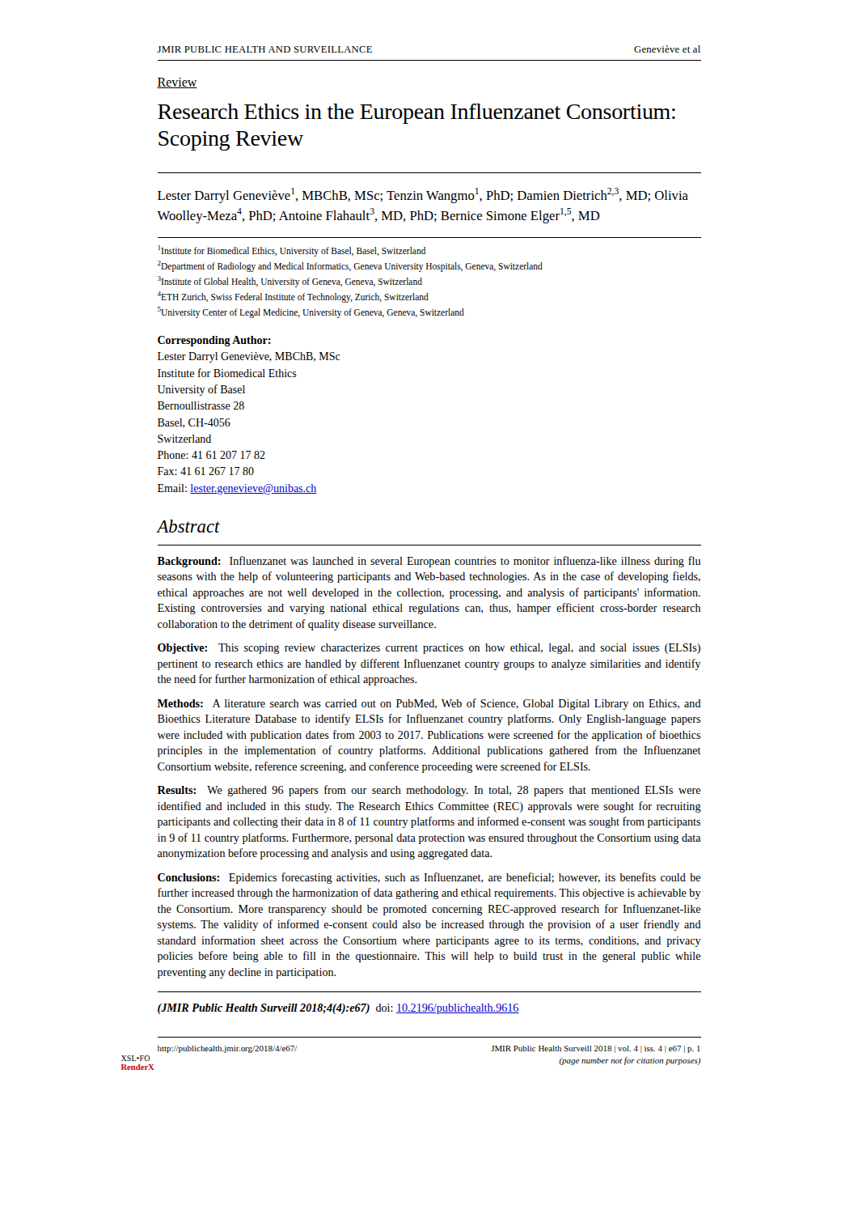JMIR Public Health and Surveillance Geneviève et al
Review
Research Ethics in the European Influenzanet Consortium:
Scoping Review
Lester Darryl Geneviève1, MBChB, MSc; Tenzin Wangmo1, PhD; Damien Dietrich2,3, MD; Olivia Woolley-Meza4, PhD; Antoine Flahault3, MD, PhD; Bernice Simone Elger1,5, MD
1Institute for Biomedical Ethics, University of Basel, Basel, Switzerland
2Department of Radiology and Medical Informatics, Geneva University Hospitals, Geneva, Switzerland
3Institute of Global Health, University of Geneva, Geneva, Switzerland
4ETH Zurich, Swiss Federal Institute of Technology, Zurich, Switzerland
5University Center of Legal Medicine, University of Geneva, Geneva, Switzerland
Corresponding Author:
Lester Darryl Geneviève, MBChB, MSc
Institute for Biomedical Ethics
University of Basel
Bernoullistrasse 28
Basel, CH-4056
Switzerland
Phone: 41 61 207 17 82
Fax: 41 61 267 17 80
Email: lester.genevieve@unibas.ch
Abstract
Background: Influenzanet was launched in several European countries to monitor influenza-like illness during flu seasons with the help of volunteering participants and Web-based technologies. As in the case of developing fields, ethical approaches are not well developed in the collection, processing, and analysis of participants' information. Existing controversies and varying national ethical regulations can, thus, hamper efficient cross-border research collaboration to the detriment of quality disease surveillance.
Objective: This scoping review characterizes current practices on how ethical, legal, and social issues (ELSIs) pertinent to research ethics are handled by different Influenzanet country groups to analyze similarities and identify the need for further harmonization of ethical approaches.
Methods: A literature search was carried out on PubMed, Web of Science, Global Digital Library on Ethics, and Bioethics Literature Database to identify ELSIs for Influenzanet country platforms. Only English-language papers were included with publication dates from 2003 to 2017. Publications were screened for the application of bioethics principles in the implementation of country platforms. Additional publications gathered from the Influenzanet Consortium website, reference screening, and conference proceeding were screened for ELSIs.
Results: We gathered 96 papers from our search methodology. In total, 28 papers that mentioned ELSIs were identified and included in this study. The Research Ethics Committee (REC) approvals were sought for recruiting participants and collecting their data in 8 of 11 country platforms and informed e-consent was sought from participants in 9 of 11 country platforms. Furthermore, personal data protection was ensured throughout the Consortium using data anonymization before processing and analysis and using aggregated data.
Conclusions: Epidemics forecasting activities, such as Influenzanet, are beneficial; however, its benefits could be further increased through the harmonization of data gathering and ethical requirements. This objective is achievable by the Consortium. More transparency should be promoted concerning REC-approved research for Influenzanet-like systems. The validity of informed e-consent could also be increased through the provision of a user friendly and standard information sheet across the Consortium where participants agree to its terms, conditions, and privacy policies before being able to fill in the questionnaire. This will help to build trust in the general public while preventing any decline in participation.
(JMIR Public Health Surveill 2018;4(4):e67) doi: 10.2196/publichealth.9616
http://publichealth.jmir.org/2018/4/e67/
JMIR Public Health Surveill 2018 | vol. 4 | iss. 4 | e67 | p. 1
(page number not for citation purposes)
XSL•FO
RenderX